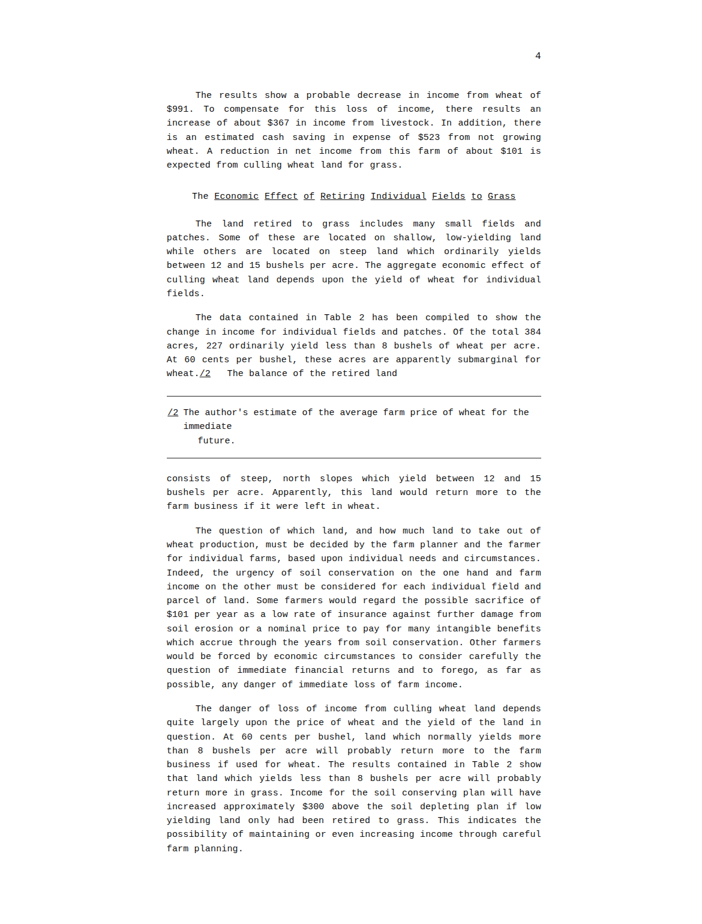4
The results show a probable decrease in income from wheat of $991. To compensate for this loss of income, there results an increase of about $367 in income from livestock. In addition, there is an estimated cash saving in expense of $523 from not growing wheat. A reduction in net income from this farm of about $101 is expected from culling wheat land for grass.
The Economic Effect of Retiring Individual Fields to Grass
The land retired to grass includes many small fields and patches. Some of these are located on shallow, low‑yielding land while others are located on steep land which ordinarily yields between 12 and 15 bushels per acre. The aggregate economic effect of culling wheat land depends upon the yield of wheat for individual fields.
The data contained in Table 2 has been compiled to show the change in income for individual fields and patches. Of the total 384 acres, 227 ordinarily yield less than 8 bushels of wheat per acre. At 60 cents per bushel, these acres are apparently submarginal for wheat./2 The balance of the retired land
/2 The author's estimate of the average farm price of wheat for the immediate future.
consists of steep, north slopes which yield between 12 and 15 bushels per acre. Apparently, this land would return more to the farm business if it were left in wheat.
The question of which land, and how much land to take out of wheat production, must be decided by the farm planner and the farmer for individual farms, based upon individual needs and circumstances. Indeed, the urgency of soil conservation on the one hand and farm income on the other must be considered for each individual field and parcel of land. Some farmers would regard the possible sacrifice of $101 per year as a low rate of insurance against further damage from soil erosion or a nominal price to pay for many intangible benefits which accrue through the years from soil conservation. Other farmers would be forced by economic circumstances to consider carefully the question of immediate financial returns and to forego, as far as possible, any danger of immediate loss of farm income.
The danger of loss of income from culling wheat land depends quite largely upon the price of wheat and the yield of the land in question. At 60 cents per bushel, land which normally yields more than 8 bushels per acre will probably return more to the farm business if used for wheat. The results contained in Table 2 show that land which yields less than 8 bushels per acre will probably return more in grass. Income for the soil conserving plan will have increased approximately $300 above the soil depleting plan if low yielding land only had been retired to grass. This indicates the possibility of maintaining or even increasing income through careful farm planning.